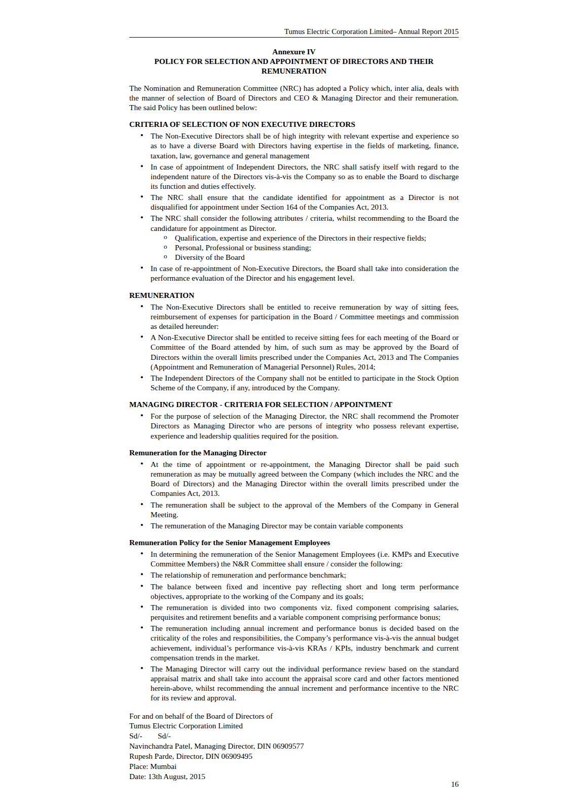Tumus Electric Corporation Limited– Annual Report 2015
Annexure IV
POLICY FOR SELECTION AND APPOINTMENT OF DIRECTORS AND THEIR REMUNERATION
The Nomination and Remuneration Committee (NRC) has adopted a Policy which, inter alia, deals with the manner of selection of Board of Directors and CEO & Managing Director and their remuneration. The said Policy has been outlined below:
CRITERIA OF SELECTION OF NON EXECUTIVE DIRECTORS
The Non-Executive Directors shall be of high integrity with relevant expertise and experience so as to have a diverse Board with Directors having expertise in the fields of marketing, finance, taxation, law, governance and general management
In case of appointment of Independent Directors, the NRC shall satisfy itself with regard to the independent nature of the Directors vis-à-vis the Company so as to enable the Board to discharge its function and duties effectively.
The NRC shall ensure that the candidate identified for appointment as a Director is not disqualified for appointment under Section 164 of the Companies Act, 2013.
The NRC shall consider the following attributes / criteria, whilst recommending to the Board the candidature for appointment as Director.
Qualification, expertise and experience of the Directors in their respective fields;
Personal, Professional or business standing;
Diversity of the Board
In case of re-appointment of Non-Executive Directors, the Board shall take into consideration the performance evaluation of the Director and his engagement level.
REMUNERATION
The Non-Executive Directors shall be entitled to receive remuneration by way of sitting fees, reimbursement of expenses for participation in the Board / Committee meetings and commission as detailed hereunder:
A Non-Executive Director shall be entitled to receive sitting fees for each meeting of the Board or Committee of the Board attended by him, of such sum as may be approved by the Board of Directors within the overall limits prescribed under the Companies Act, 2013 and The Companies (Appointment and Remuneration of Managerial Personnel) Rules, 2014;
The Independent Directors of the Company shall not be entitled to participate in the Stock Option Scheme of the Company, if any, introduced by the Company.
MANAGING DIRECTOR - CRITERIA FOR SELECTION / APPOINTMENT
For the purpose of selection of the Managing Director, the NRC shall recommend the Promoter Directors as Managing Director who are persons of integrity who possess relevant expertise, experience and leadership qualities required for the position.
Remuneration for the Managing Director
At the time of appointment or re-appointment, the Managing Director shall be paid such remuneration as may be mutually agreed between the Company (which includes the NRC and the Board of Directors) and the Managing Director within the overall limits prescribed under the Companies Act, 2013.
The remuneration shall be subject to the approval of the Members of the Company in General Meeting.
The remuneration of the Managing Director may be contain variable components
Remuneration Policy for the Senior Management Employees
In determining the remuneration of the Senior Management Employees (i.e. KMPs and Executive Committee Members) the N&R Committee shall ensure / consider the following:
The relationship of remuneration and performance benchmark;
The balance between fixed and incentive pay reflecting short and long term performance objectives, appropriate to the working of the Company and its goals;
The remuneration is divided into two components viz. fixed component comprising salaries, perquisites and retirement benefits and a variable component comprising performance bonus;
The remuneration including annual increment and performance bonus is decided based on the criticality of the roles and responsibilities, the Company’s performance vis-à-vis the annual budget achievement, individual’s performance vis-à-vis KRAs / KPIs, industry benchmark and current compensation trends in the market.
The Managing Director will carry out the individual performance review based on the standard appraisal matrix and shall take into account the appraisal score card and other factors mentioned herein-above, whilst recommending the annual increment and performance incentive to the NRC for its review and approval.
For and on behalf of the Board of Directors of
Tumus Electric Corporation Limited
Sd/- Sd/-
Navinchandra Patel, Managing Director, DIN 06909577
Rupesh Parde, Director, DIN 06909495
Place: Mumbai
Date: 13th August, 2015
16